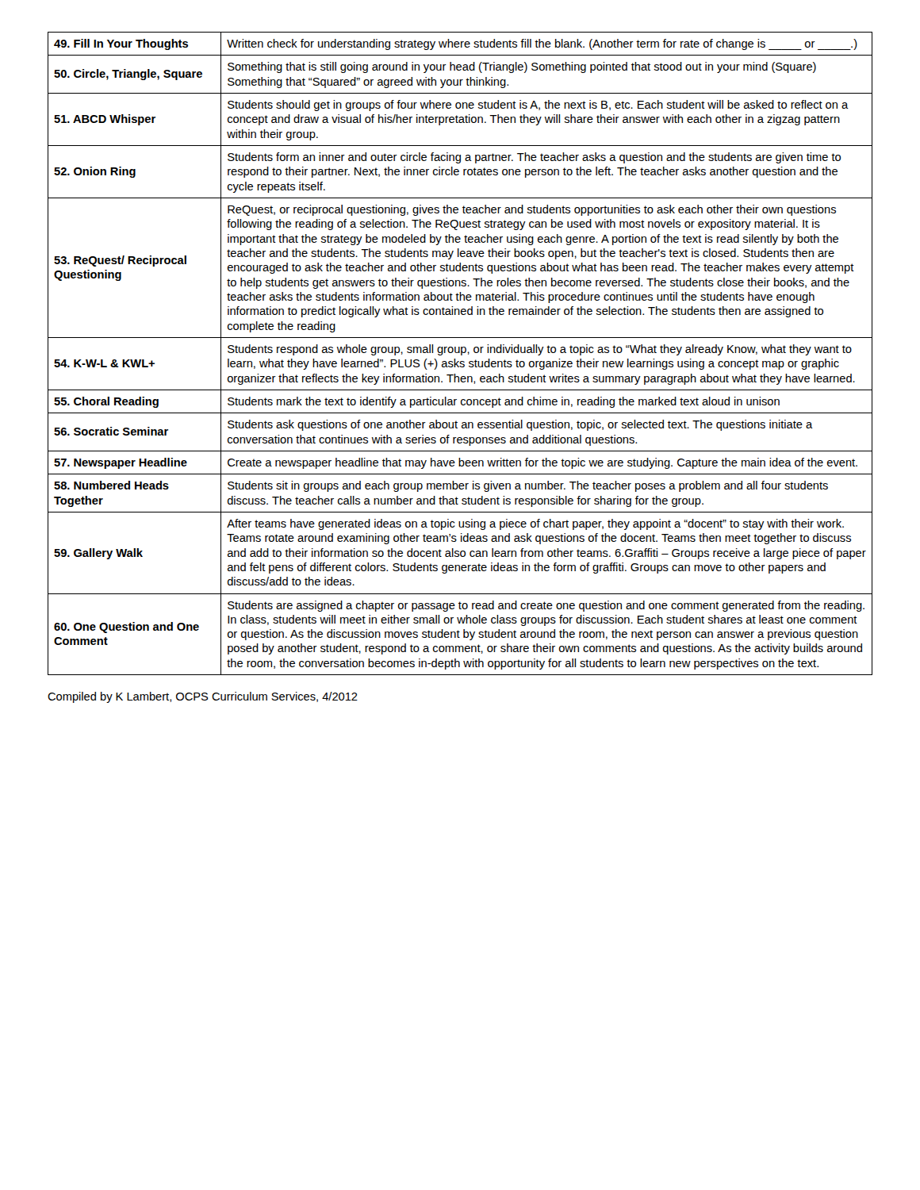| 49. Fill In Your Thoughts | Written check for understanding strategy where students fill the blank. (Another term for rate of change is _____ or _____.) |
| 50. Circle, Triangle, Square | Something that is still going around in your head (Triangle) Something pointed that stood out in your mind (Square) Something that “Squared” or agreed with your thinking. |
| 51. ABCD Whisper | Students should get in groups of four where one student is A, the next is B, etc. Each student will be asked to reflect on a concept and draw a visual of his/her interpretation. Then they will share their answer with each other in a zigzag pattern within their group. |
| 52. Onion Ring | Students form an inner and outer circle facing a partner. The teacher asks a question and the students are given time to respond to their partner. Next, the inner circle rotates one person to the left. The teacher asks another question and the cycle repeats itself. |
| 53. ReQuest/ Reciprocal Questioning | ReQuest, or reciprocal questioning, gives the teacher and students opportunities to ask each other their own questions following the reading of a selection. The ReQuest strategy can be used with most novels or expository material. It is important that the strategy be modeled by the teacher using each genre. A portion of the text is read silently by both the teacher and the students. The students may leave their books open, but the teacher's text is closed. Students then are encouraged to ask the teacher and other students questions about what has been read. The teacher makes every attempt to help students get answers to their questions. The roles then become reversed. The students close their books, and the teacher asks the students information about the material. This procedure continues until the students have enough information to predict logically what is contained in the remainder of the selection. The students then are assigned to complete the reading |
| 54. K-W-L & KWL+ | Students respond as whole group, small group, or individually to a topic as to “What they already Know, what they want to learn, what they have learned”. PLUS (+) asks students to organize their new learnings using a concept map or graphic organizer that reflects the key information. Then, each student writes a summary paragraph about what they have learned. |
| 55. Choral Reading | Students mark the text to identify a particular concept and chime in, reading the marked text aloud in unison |
| 56. Socratic Seminar | Students ask questions of one another about an essential question, topic, or selected text. The questions initiate a conversation that continues with a series of responses and additional questions. |
| 57. Newspaper Headline | Create a newspaper headline that may have been written for the topic we are studying. Capture the main idea of the event. |
| 58. Numbered Heads Together | Students sit in groups and each group member is given a number. The teacher poses a problem and all four students discuss. The teacher calls a number and that student is responsible for sharing for the group. |
| 59. Gallery Walk | After teams have generated ideas on a topic using a piece of chart paper, they appoint a “docent” to stay with their work. Teams rotate around examining other team’s ideas and ask questions of the docent. Teams then meet together to discuss and add to their information so the docent also can learn from other teams. 6.Graffiti – Groups receive a large piece of paper and felt pens of different colors. Students generate ideas in the form of graffiti. Groups can move to other papers and discuss/add to the ideas. |
| 60. One Question and One Comment | Students are assigned a chapter or passage to read and create one question and one comment generated from the reading. In class, students will meet in either small or whole class groups for discussion. Each student shares at least one comment or question. As the discussion moves student by student around the room, the next person can answer a previous question posed by another student, respond to a comment, or share their own comments and questions. As the activity builds around the room, the conversation becomes in-depth with opportunity for all students to learn new perspectives on the text. |
Compiled by K Lambert, OCPS Curriculum Services, 4/2012